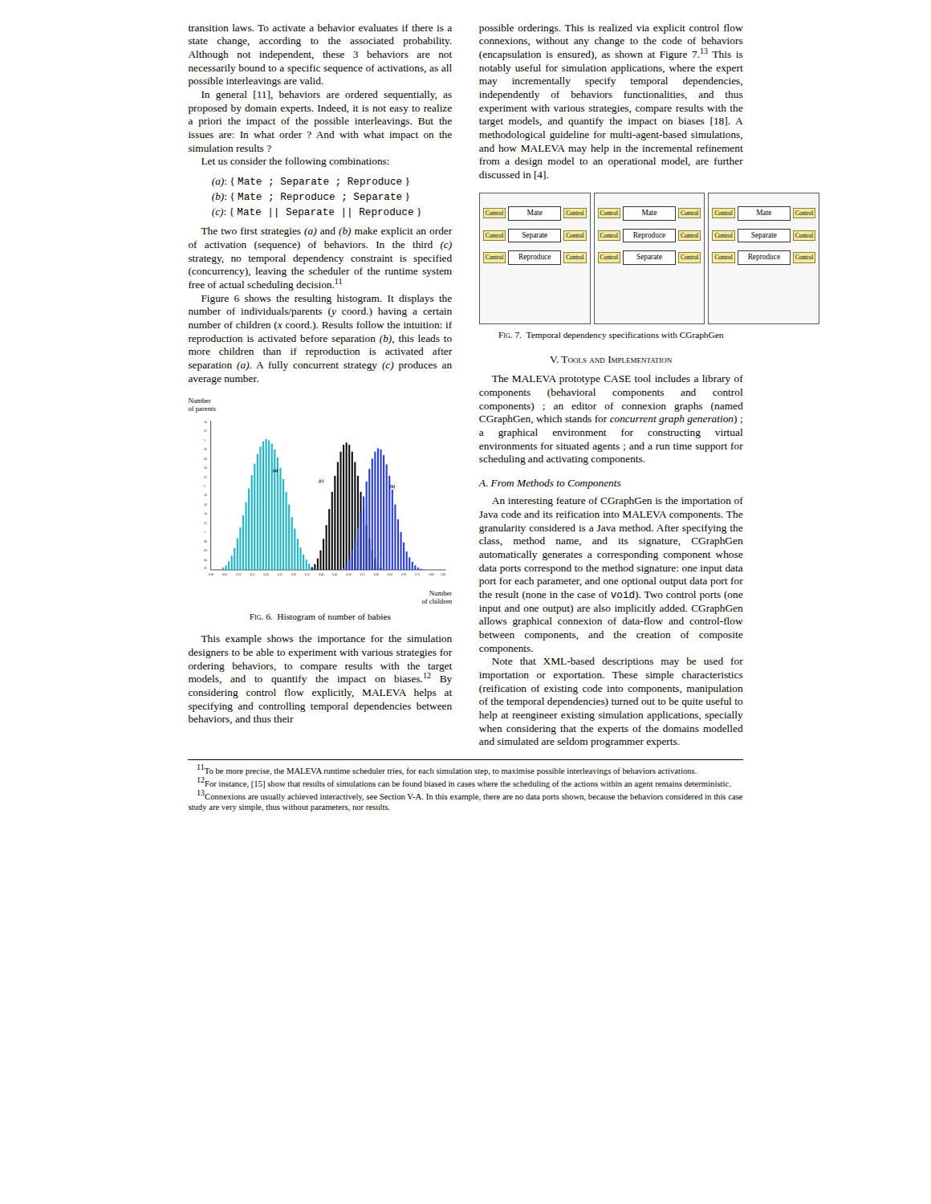transition laws. To activate a behavior evaluates if there is a state change, according to the associated probability. Although not independent, these 3 behaviors are not necessarily bound to a specific sequence of activations, as all possible interleavings are valid.
In general [11], behaviors are ordered sequentially, as proposed by domain experts. Indeed, it is not easy to realize a priori the impact of the possible interleavings. But the issues are: In what order ? And with what impact on the simulation results ?
Let us consider the following combinations:
(a): { Mate ; Separate ; Reproduce }
(b): { Mate ; Reproduce ; Separate }
(c): { Mate || Separate || Reproduce }
The two first strategies (a) and (b) make explicit an order of activation (sequence) of behaviors. In the third (c) strategy, no temporal dependency constraint is specified (concurrency), leaving the scheduler of the runtime system free of actual scheduling decision.11
Figure 6 shows the resulting histogram. It displays the number of individuals/parents (y coord.) having a certain number of children (x coord.). Results follow the intuition: if reproduction is activated before separation (b), this leads to more children than if reproduction is activated after separation (a). A fully concurrent strategy (c) produces an average number.
Number
of parents
34 32 3 28 26 24 22 2 18 16 14 12 1 08 06 04 02 0.00 0.05 0.10 0.15 0.20 0.25 0.30 0.35 0.40 0.45 0.50 0.55 0.60 0.65 0.70 0.75 0.80 1.00 (a) (c) (b)
Number
of children
Fig. 6. Histogram of number of babies
This example shows the importance for the simulation designers to be able to experiment with various strategies for ordering behaviors, to compare results with the target models, and to quantify the impact on biases.12 By considering control flow explicitly, MALEVA helps at specifying and controlling temporal dependencies between behaviors, and thus their
possible orderings. This is realized via explicit control flow connexions, without any change to the code of behaviors (encapsulation is ensured), as shown at Figure 7.13 This is notably useful for simulation applications, where the expert may incrementally specify temporal dependencies, independently of behaviors functionalities, and thus experiment with various strategies, compare results with the target models, and quantify the impact on biases [18]. A methodological guideline for multi-agent-based simulations, and how MALEVA may help in the incremental refinement from a design model to an operational model, are further discussed in [4].
Control Mate Control
Control Separate Control
Control Reproduce Control
Control Mate Control
Control Reproduce Control
Control Separate Control
Control Mate Control
Control Separate Control
Control Reproduce Control
Fig. 7. Temporal dependency specifications with CGraphGen
V. Tools and Implementation
The MALEVA prototype CASE tool includes a library of components (behavioral components and control components) ; an editor of connexion graphs (named CGraphGen, which stands for concurrent graph generation) ; a graphical environment for constructing virtual environments for situated agents ; and a run time support for scheduling and activating components.
A. From Methods to Components
An interesting feature of CGraphGen is the importation of Java code and its reification into MALEVA components. The granularity considered is a Java method. After specifying the class, method name, and its signature, CGraphGen automatically generates a corresponding component whose data ports correspond to the method signature: one input data port for each parameter, and one optional output data port for the result (none in the case of void). Two control ports (one input and one output) are also implicitly added. CGraphGen allows graphical connexion of data-flow and control-flow between components, and the creation of composite components.
Note that XML-based descriptions may be used for importation or exportation. These simple characteristics (reification of existing code into components, manipulation of the temporal dependencies) turned out to be quite useful to help at reengineer existing simulation applications, specially when considering that the experts of the domains modelled and simulated are seldom programmer experts.
11To be more precise, the MALEVA runtime scheduler tries, for each simulation step, to maximise possible interleavings of behaviors activations.
12For instance, [15] show that results of simulations can be found biased in cases where the scheduling of the actions within an agent remains deterministic.
13Connexions are usually achieved interactively, see Section V-A. In this example, there are no data ports shown, because the behaviors considered in this case study are very simple, thus without parameters, nor results.